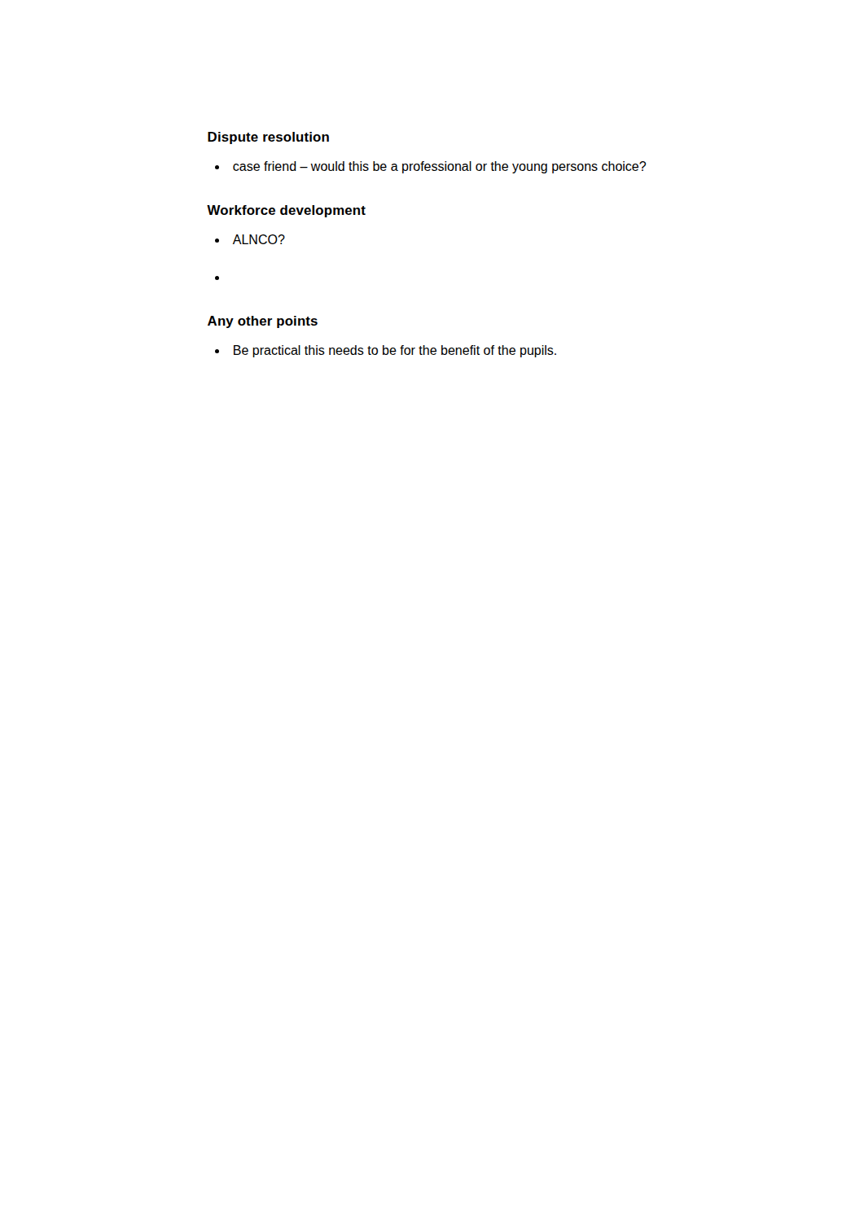Dispute resolution
case friend – would this be a professional or the young persons choice?
Workforce development
ALNCO?
Any other points
Be practical this needs to be for the benefit of the pupils.